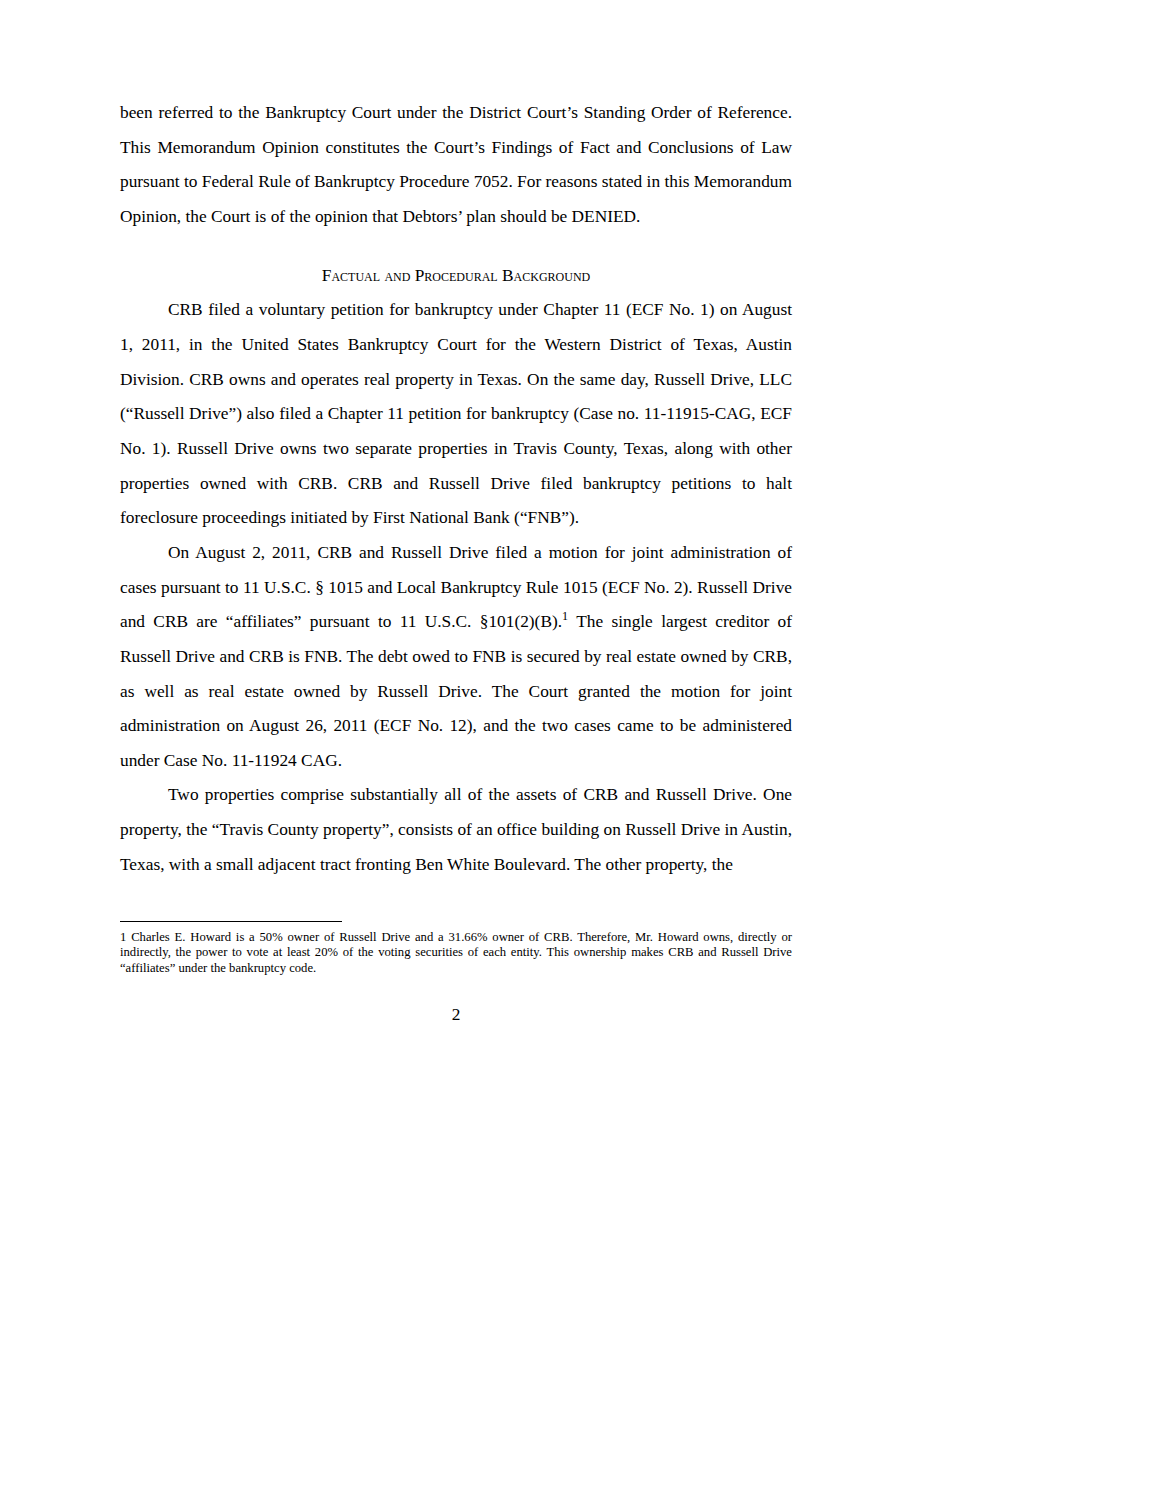been referred to the Bankruptcy Court under the District Court’s Standing Order of Reference. This Memorandum Opinion constitutes the Court’s Findings of Fact and Conclusions of Law pursuant to Federal Rule of Bankruptcy Procedure 7052. For reasons stated in this Memorandum Opinion, the Court is of the opinion that Debtors’ plan should be DENIED.
Factual and Procedural Background
CRB filed a voluntary petition for bankruptcy under Chapter 11 (ECF No. 1) on August 1, 2011, in the United States Bankruptcy Court for the Western District of Texas, Austin Division. CRB owns and operates real property in Texas. On the same day, Russell Drive, LLC (“Russell Drive”) also filed a Chapter 11 petition for bankruptcy (Case no. 11-11915-CAG, ECF No. 1). Russell Drive owns two separate properties in Travis County, Texas, along with other properties owned with CRB. CRB and Russell Drive filed bankruptcy petitions to halt foreclosure proceedings initiated by First National Bank (“FNB”).
On August 2, 2011, CRB and Russell Drive filed a motion for joint administration of cases pursuant to 11 U.S.C. § 1015 and Local Bankruptcy Rule 1015 (ECF No. 2). Russell Drive and CRB are “affiliates” pursuant to 11 U.S.C. §101(2)(B).1 The single largest creditor of Russell Drive and CRB is FNB. The debt owed to FNB is secured by real estate owned by CRB, as well as real estate owned by Russell Drive. The Court granted the motion for joint administration on August 26, 2011 (ECF No. 12), and the two cases came to be administered under Case No. 11-11924 CAG.
Two properties comprise substantially all of the assets of CRB and Russell Drive. One property, the “Travis County property”, consists of an office building on Russell Drive in Austin, Texas, with a small adjacent tract fronting Ben White Boulevard. The other property, the
1 Charles E. Howard is a 50% owner of Russell Drive and a 31.66% owner of CRB. Therefore, Mr. Howard owns, directly or indirectly, the power to vote at least 20% of the voting securities of each entity. This ownership makes CRB and Russell Drive “affiliates” under the bankruptcy code.
2